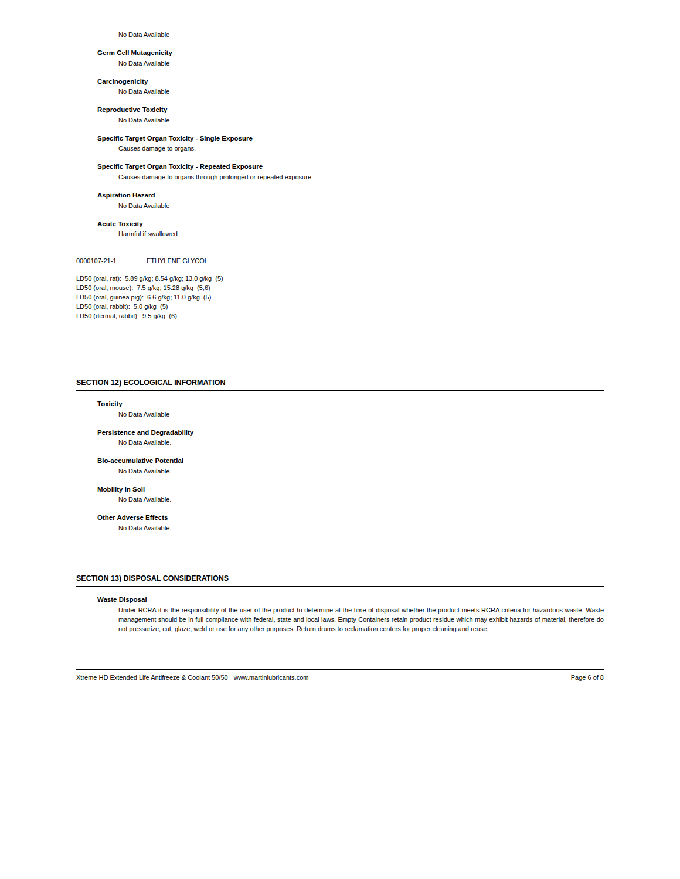No Data Available
Germ Cell Mutagenicity
No Data Available
Carcinogenicity
No Data Available
Reproductive Toxicity
No Data Available
Specific Target Organ Toxicity - Single Exposure
Causes damage to organs.
Specific Target Organ Toxicity - Repeated Exposure
Causes damage to organs through prolonged or repeated exposure.
Aspiration Hazard
No Data Available
Acute Toxicity
Harmful if swallowed
0000107-21-1 ETHYLENE GLYCOL
LD50 (oral, rat): 5.89 g/kg; 8.54 g/kg; 13.0 g/kg (5)
LD50 (oral, mouse): 7.5 g/kg; 15.28 g/kg (5,6)
LD50 (oral, guinea pig): 6.6 g/kg; 11.0 g/kg (5)
LD50 (oral, rabbit): 5.0 g/kg (5)
LD50 (dermal, rabbit): 9.5 g/kg (6)
SECTION 12) ECOLOGICAL INFORMATION
Toxicity
No Data Available
Persistence and Degradability
No Data Available.
Bio-accumulative Potential
No Data Available.
Mobility in Soil
No Data Available.
Other Adverse Effects
No Data Available.
SECTION 13) DISPOSAL CONSIDERATIONS
Waste Disposal
Under RCRA it is the responsibility of the user of the product to determine at the time of disposal whether the product meets RCRA criteria for hazardous waste. Waste management should be in full compliance with federal, state and local laws. Empty Containers retain product residue which may exhibit hazards of material, therefore do not pressurize, cut, glaze, weld or use for any other purposes. Return drums to reclamation centers for proper cleaning and reuse.
Xtreme HD Extended Life Antifreeze & Coolant 50/50 www.martinlubricants.com Page 6 of 8